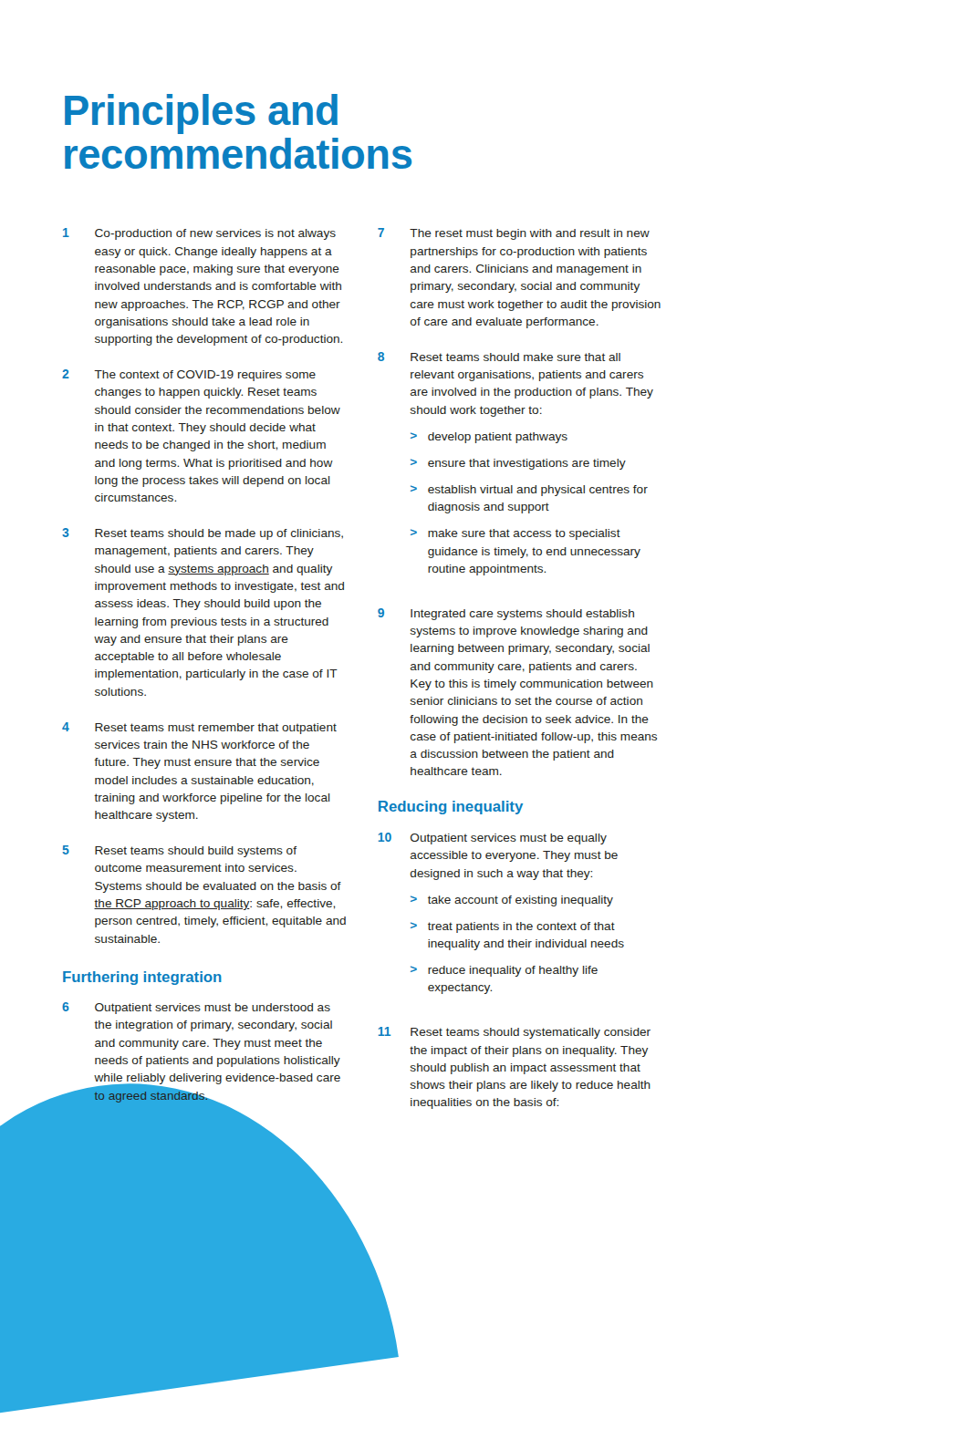Principles and recommendations
1 Co-production of new services is not always easy or quick. Change ideally happens at a reasonable pace, making sure that everyone involved understands and is comfortable with new approaches. The RCP, RCGP and other organisations should take a lead role in supporting the development of co-production.
2 The context of COVID-19 requires some changes to happen quickly. Reset teams should consider the recommendations below in that context. They should decide what needs to be changed in the short, medium and long terms. What is prioritised and how long the process takes will depend on local circumstances.
3 Reset teams should be made up of clinicians, management, patients and carers. They should use a systems approach and quality improvement methods to investigate, test and assess ideas. They should build upon the learning from previous tests in a structured way and ensure that their plans are acceptable to all before wholesale implementation, particularly in the case of IT solutions.
4 Reset teams must remember that outpatient services train the NHS workforce of the future. They must ensure that the service model includes a sustainable education, training and workforce pipeline for the local healthcare system.
5 Reset teams should build systems of outcome measurement into services. Systems should be evaluated on the basis of the RCP approach to quality: safe, effective, person centred, timely, efficient, equitable and sustainable.
Furthering integration
6 Outpatient services must be understood as the integration of primary, secondary, social and community care. They must meet the needs of patients and populations holistically while reliably delivering evidence-based care to agreed standards.
7 The reset must begin with and result in new partnerships for co-production with patients and carers. Clinicians and management in primary, secondary, social and community care must work together to audit the provision of care and evaluate performance.
8 Reset teams should make sure that all relevant organisations, patients and carers are involved in the production of plans. They should work together to:
>develop patient pathways
>ensure that investigations are timely
>establish virtual and physical centres for diagnosis and support
>make sure that access to specialist guidance is timely, to end unnecessary routine appointments.
9 Integrated care systems should establish systems to improve knowledge sharing and learning between primary, secondary, social and community care, patients and carers. Key to this is timely communication between senior clinicians to set the course of action following the decision to seek advice. In the case of patient-initiated follow-up, this means a discussion between the patient and healthcare team.
Reducing inequality
10 Outpatient services must be equally accessible to everyone. They must be designed in such a way that they:
>take account of existing inequality
>treat patients in the context of that inequality and their individual needs
>reduce inequality of healthy life expectancy.
11 Reset teams should systematically consider the impact of their plans on inequality. They should publish an impact assessment that shows their plans are likely to reduce health inequalities on the basis of:
2